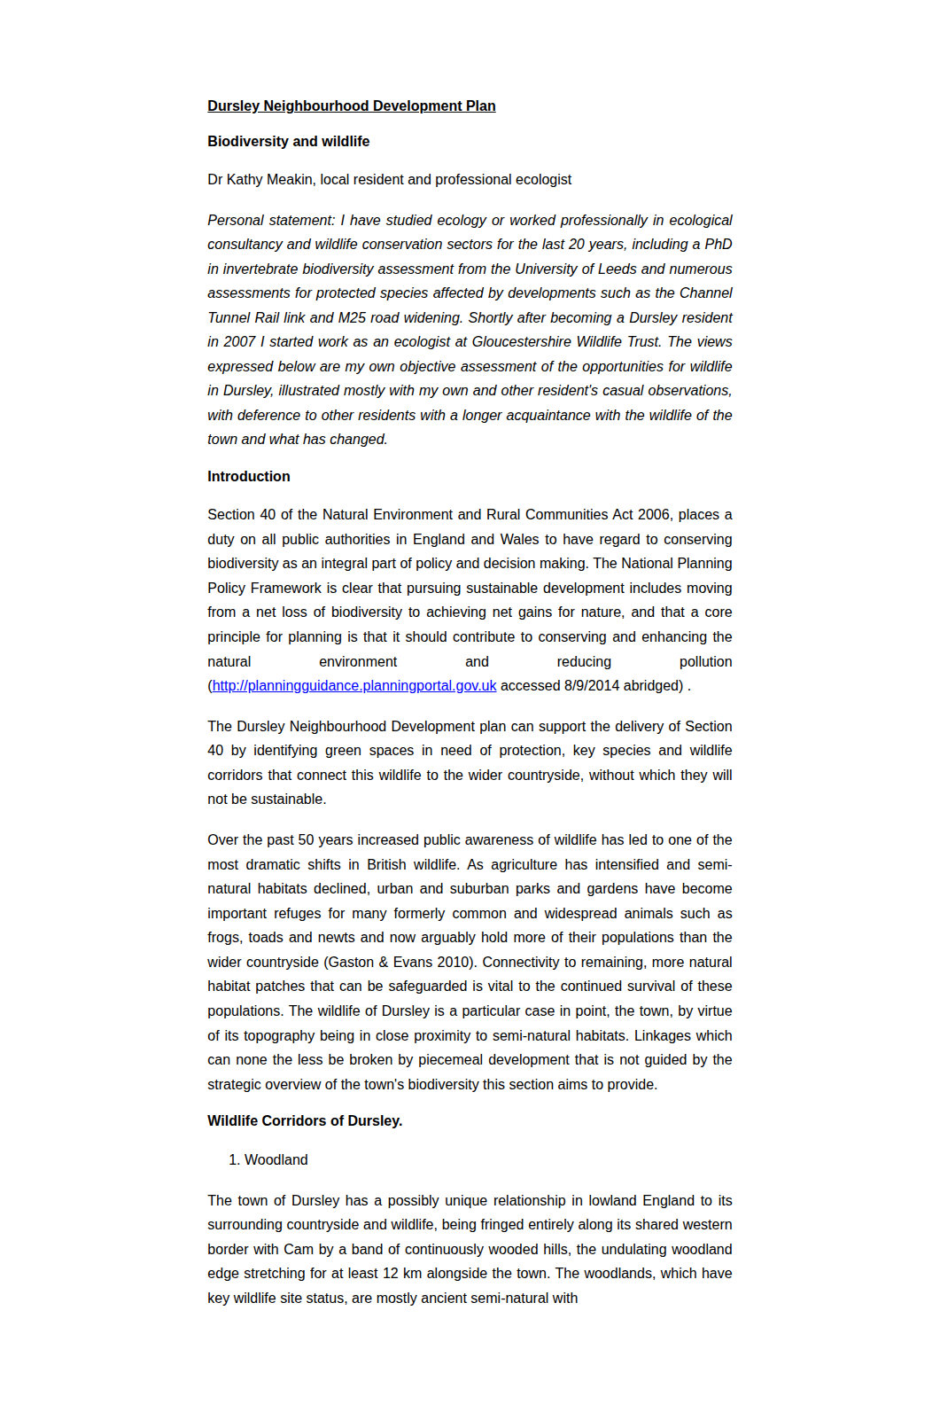Dursley Neighbourhood Development Plan
Biodiversity and wildlife
Dr Kathy Meakin, local resident and professional ecologist
Personal statement: I have studied ecology or worked professionally in ecological consultancy and wildlife conservation sectors for the last 20 years, including a PhD in invertebrate biodiversity assessment from the University of Leeds and numerous assessments for protected species affected by developments such as the Channel Tunnel Rail link and M25 road widening. Shortly after becoming a Dursley resident in 2007 I started work as an ecologist at Gloucestershire Wildlife Trust. The views expressed below are my own objective assessment of the opportunities for wildlife in Dursley, illustrated mostly with my own and other resident's casual observations, with deference to other residents with a longer acquaintance with the wildlife of the town and what has changed.
Introduction
Section 40 of the Natural Environment and Rural Communities Act 2006, places a duty on all public authorities in England and Wales to have regard to conserving biodiversity as an integral part of policy and decision making. The National Planning Policy Framework is clear that pursuing sustainable development includes moving from a net loss of biodiversity to achieving net gains for nature, and that a core principle for planning is that it should contribute to conserving and enhancing the natural environment and reducing pollution (http://planningguidance.planningportal.gov.uk accessed 8/9/2014 abridged) .
The Dursley Neighbourhood Development plan can support the delivery of Section 40 by identifying green spaces in need of protection, key species and wildlife corridors that connect this wildlife to the wider countryside, without which they will not be sustainable.
Over the past 50 years increased public awareness of wildlife has led to one of the most dramatic shifts in British wildlife. As agriculture has intensified and semi-natural habitats declined, urban and suburban parks and gardens have become important refuges for many formerly common and widespread animals such as frogs, toads and newts and now arguably hold more of their populations than the wider countryside (Gaston & Evans 2010). Connectivity to remaining, more natural habitat patches that can be safeguarded is vital to the continued survival of these populations. The wildlife of Dursley is a particular case in point, the town, by virtue of its topography being in close proximity to semi-natural habitats. Linkages which can none the less be broken by piecemeal development that is not guided by the strategic overview of the town's biodiversity this section aims to provide.
Wildlife Corridors of Dursley.
Woodland
The town of Dursley has a possibly unique relationship in lowland England to its surrounding countryside and wildlife, being fringed entirely along its shared western border with Cam by a band of continuously wooded hills, the undulating woodland edge stretching for at least 12 km alongside the town. The woodlands, which have key wildlife site status, are mostly ancient semi-natural with